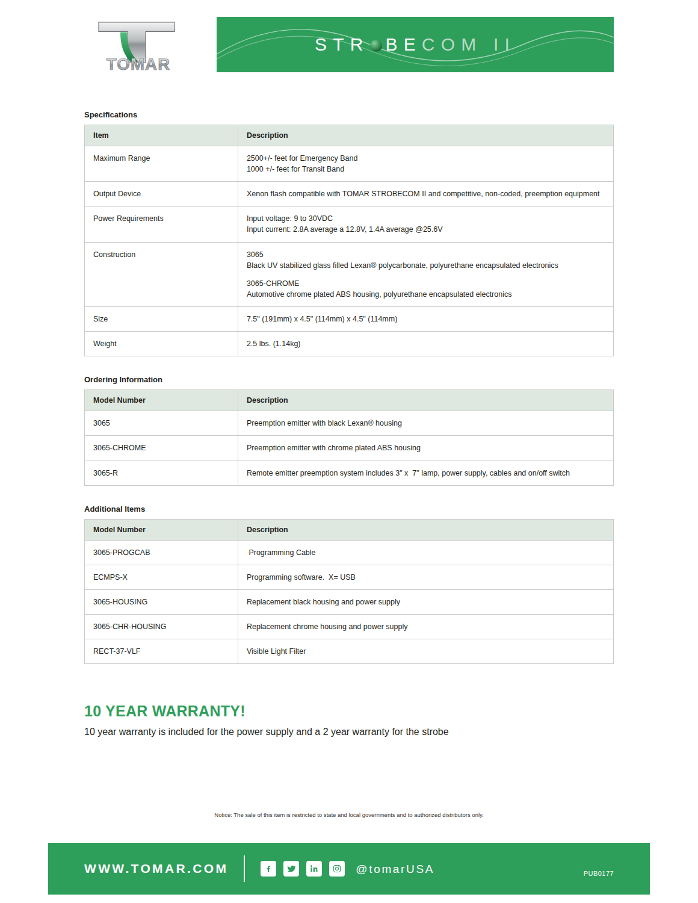TOMAR
STR BE COM II
Specifications
| Item | Description |
| --- | --- |
| Maximum Range | 2500+/- feet for Emergency Band 1000 +/- feet for Transit Band |
| Output Device | Xenon flash compatible with TOMAR STROBECOM II and competitive, non-coded, preemption equipment |
| Power Requirements | Input voltage: 9 to 30VDC Input current: 2.8A average a 12.8V, 1.4A average @25.6V |
| Construction | 3065 Black UV stabilized glass filled Lexan® polycarbonate, polyurethane encapsulated electronics 3065-CHROME Automotive chrome plated ABS housing, polyurethane encapsulated electronics |
| Size | 7.5" (191mm) x 4.5" (114mm) x 4.5" (114mm) |
| Weight | 2.5 lbs. (1.14kg) |
Ordering Information
| Model Number | Description |
| --- | --- |
| 3065 | Preemption emitter with black Lexan® housing |
| 3065-CHROME | Preemption emitter with chrome plated ABS housing |
| 3065-R | Remote emitter preemption system includes 3" x 7" lamp, power supply, cables and on/off switch |
Additional Items
| Model Number | Description |
| --- | --- |
| 3065-PROGCAB | Programming Cable |
| ECMPS-X | Programming software. X= USB |
| 3065-HOUSING | Replacement black housing and power supply |
| 3065-CHR-HOUSING | Replacement chrome housing and power supply |
| RECT-37-VLF | Visible Light Filter |
10 YEAR WARRANTY!
10 year warranty is included for the power supply and a 2 year warranty for the strobe
Notice: The sale of this item is restricted to state and local governments and to authorized distributors only.
WWW.TOMAR.COM
@tomarUSA
PUB0177